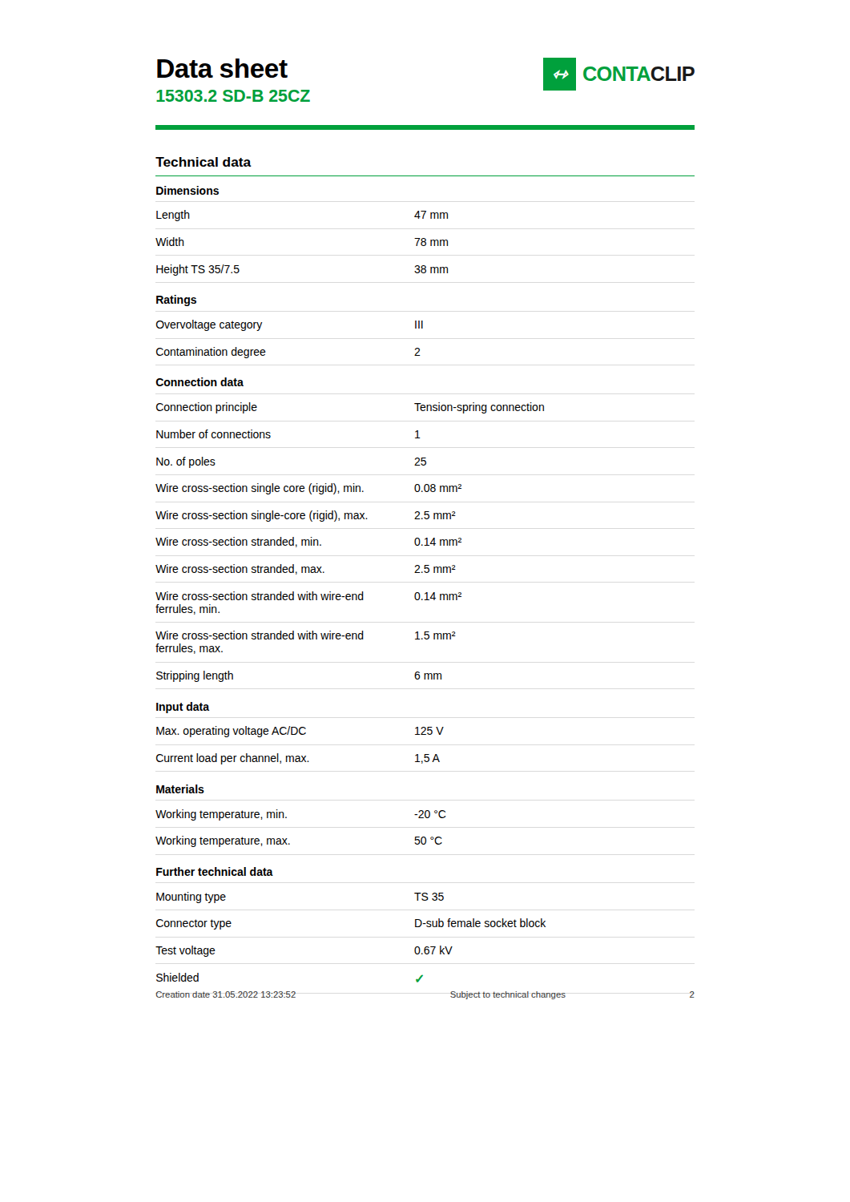Data sheet
15303.2 SD-B 25CZ
⇿
CONTA CLIP
Technical data
| Dimensions |
| Length | 47 mm |
| Width | 78 mm |
| Height TS 35/7.5 | 38 mm |
| Ratings |
| Overvoltage category | III |
| Contamination degree | 2 |
| Connection data |
| Connection principle | Tension-spring connection |
| Number of connections | 1 |
| No. of poles | 25 |
| Wire cross-section single core (rigid), min. | 0.08 mm² |
| Wire cross-section single-core (rigid), max. | 2.5 mm² |
| Wire cross-section stranded, min. | 0.14 mm² |
| Wire cross-section stranded, max. | 2.5 mm² |
| Wire cross-section stranded with wire-end ferrules, min. | 0.14 mm² |
| Wire cross-section stranded with wire-end ferrules, max. | 1.5 mm² |
| Stripping length | 6 mm |
| Input data |
| Max. operating voltage AC/DC | 125 V |
| Current load per channel, max. | 1,5 A |
| Materials |
| Working temperature, min. | -20 °C |
| Working temperature, max. | 50 °C |
| Further technical data |
| Mounting type | TS 35 |
| Connector type | D-sub female socket block |
| Test voltage | 0.67 kV |
| Shielded | ✓ |
Creation date 31.05.2022 13:23:52
Subject to technical changes
2